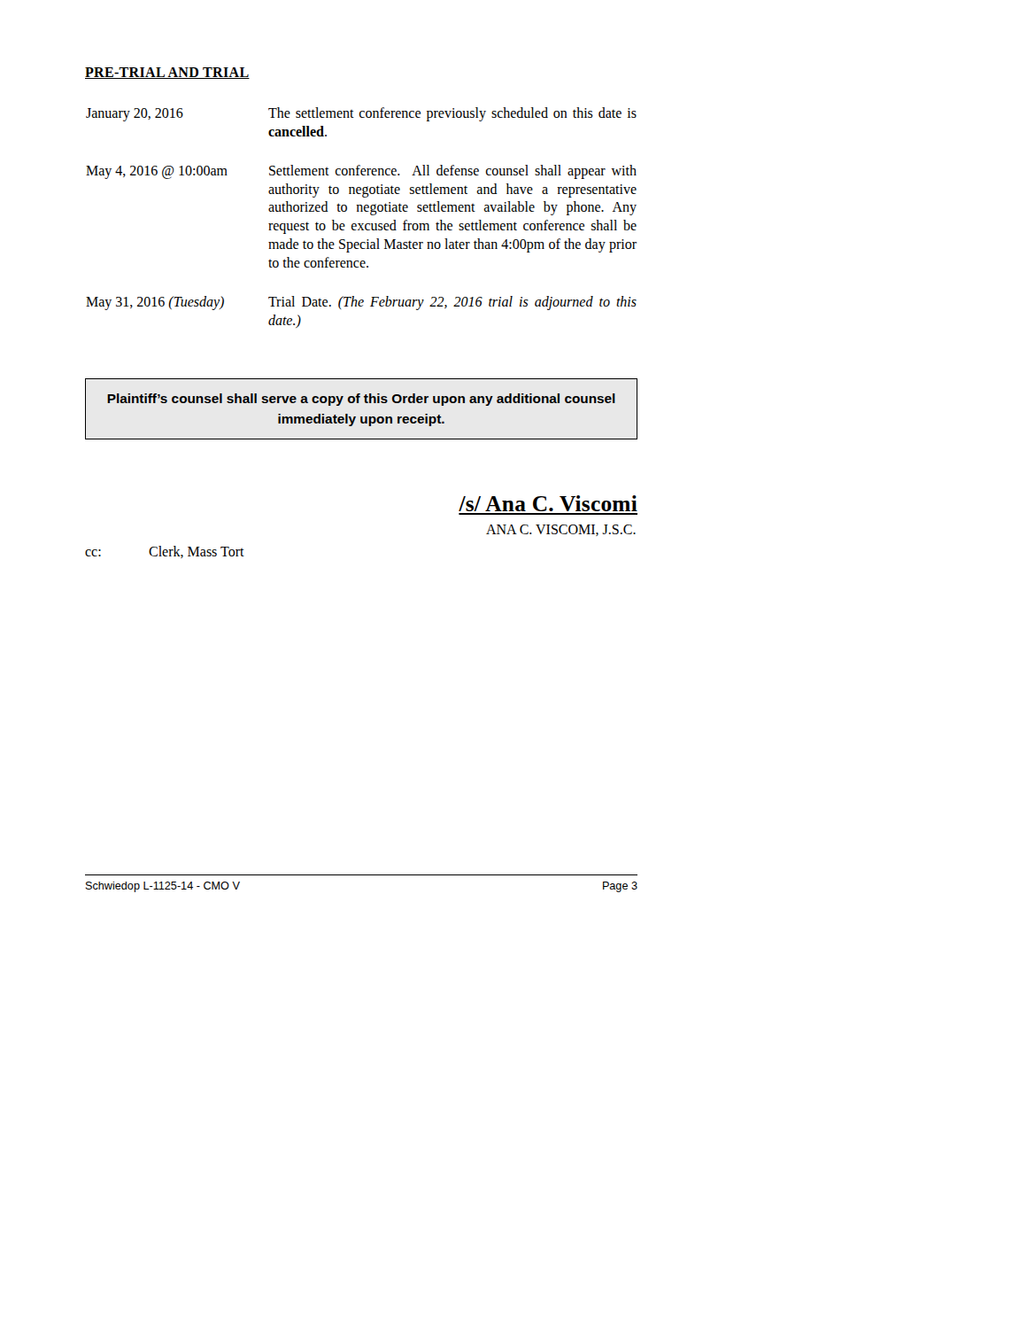PRE-TRIAL AND TRIAL
| January 20, 2016 | The settlement conference previously scheduled on this date is cancelled . |
| May 4, 2016 @ 10:00am | Settlement conference. All defense counsel shall appear with authority to negotiate settlement and have a representative authorized to negotiate settlement available by phone. Any request to be excused from the settlement conference shall be made to the Special Master no later than 4:00pm of the day prior to the conference. |
| May 31, 2016 (Tuesday) | Trial Date. (The February 22, 2016 trial is adjourned to this date.) |
Plaintiff’s counsel shall serve a copy of this Order upon any additional counsel immediately upon receipt.
/s/ Ana C. Viscomi ANA C. VISCOMI, J.S.C.
cc: Clerk, Mass Tort
Schwiedop L-1125-14 - CMO V Page 3